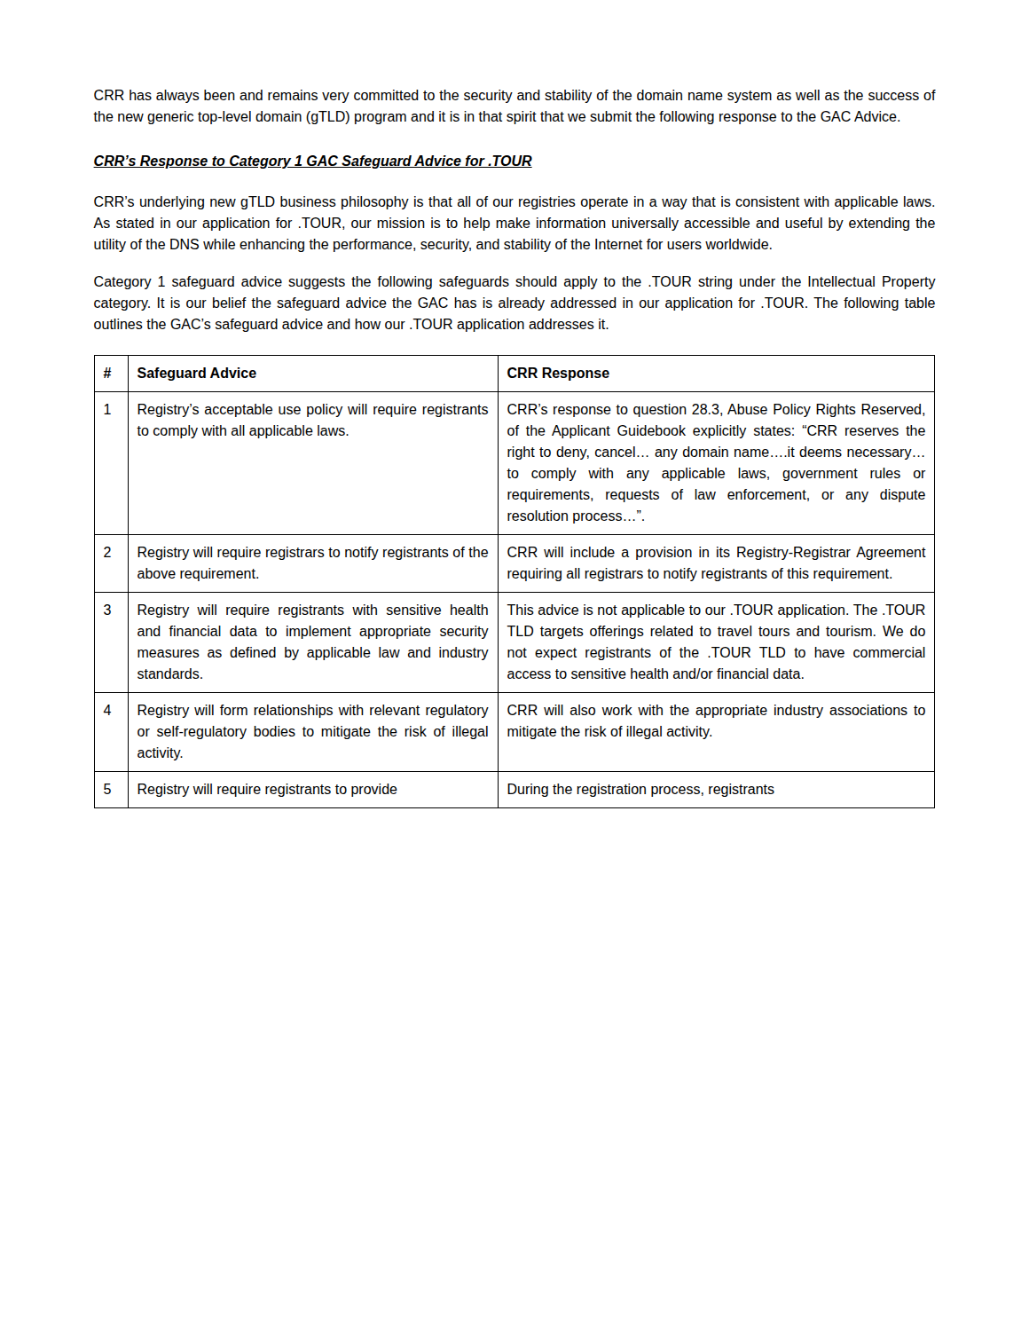CRR has always been and remains very committed to the security and stability of the domain name system as well as the success of the new generic top-level domain (gTLD) program and it is in that spirit that we submit the following response to the GAC Advice.
CRR’s Response to Category 1 GAC Safeguard Advice for .TOUR
CRR’s underlying new gTLD business philosophy is that all of our registries operate in a way that is consistent with applicable laws. As stated in our application for .TOUR, our mission is to help make information universally accessible and useful by extending the utility of the DNS while enhancing the performance, security, and stability of the Internet for users worldwide.
Category 1 safeguard advice suggests the following safeguards should apply to the .TOUR string under the Intellectual Property category. It is our belief the safeguard advice the GAC has is already addressed in our application for .TOUR. The following table outlines the GAC’s safeguard advice and how our .TOUR application addresses it.
| # | Safeguard Advice | CRR Response |
| --- | --- | --- |
| 1 | Registry’s acceptable use policy will require registrants to comply with all applicable laws. | CRR’s response to question 28.3, Abuse Policy Rights Reserved, of the Applicant Guidebook explicitly states: “CRR reserves the right to deny, cancel… any domain name….it deems necessary…to comply with any applicable laws, government rules or requirements, requests of law enforcement, or any dispute resolution process…”. |
| 2 | Registry will require registrars to notify registrants of the above requirement. | CRR will include a provision in its Registry-Registrar Agreement requiring all registrars to notify registrants of this requirement. |
| 3 | Registry will require registrants with sensitive health and financial data to implement appropriate security measures as defined by applicable law and industry standards. | This advice is not applicable to our .TOUR application. The .TOUR TLD targets offerings related to travel tours and tourism. We do not expect registrants of the .TOUR TLD to have commercial access to sensitive health and/or financial data. |
| 4 | Registry will form relationships with relevant regulatory or self-regulatory bodies to mitigate the risk of illegal activity. | CRR will also work with the appropriate industry associations to mitigate the risk of illegal activity. |
| 5 | Registry will require registrants to provide | During the registration process, registrants |